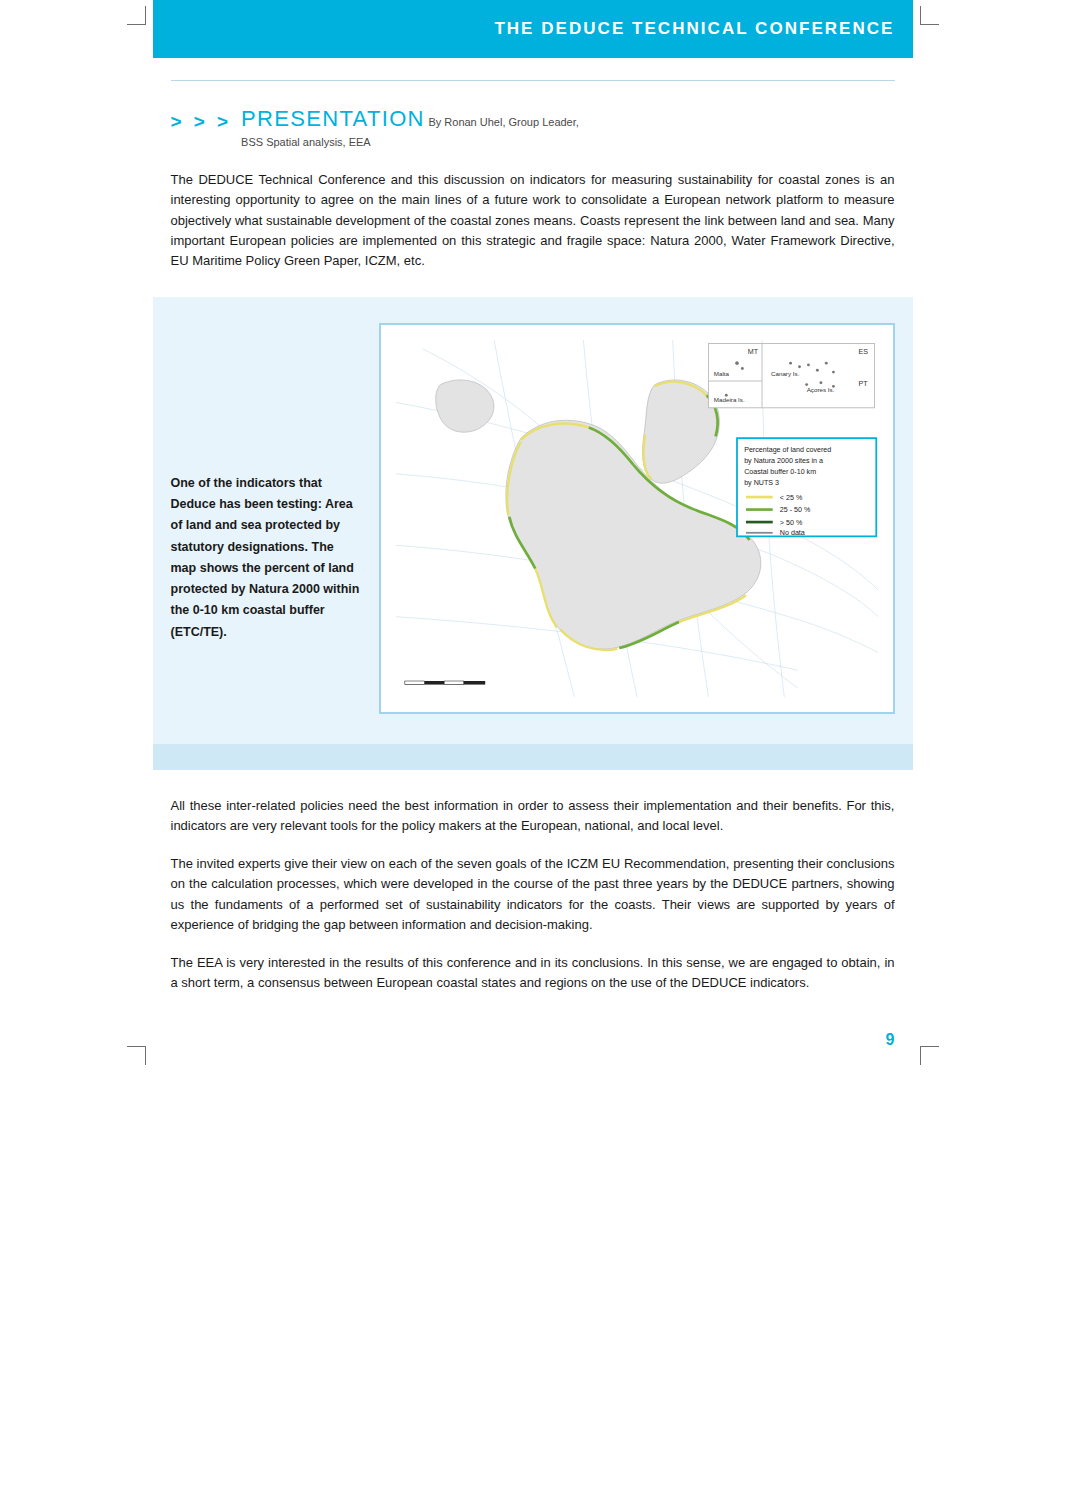The DEDUCE Technical Conference
> > > PRESENTATION By Ronan Uhel, Group Leader,
BSS Spatial analysis, EEA
The DEDUCE Technical Conference and this discussion on indicators for measuring sustainability for coastal zones is an interesting opportunity to agree on the main lines of a future work to consolidate a European network platform to measure objectively what sustainable development of the coastal zones means. Coasts represent the link between land and sea. Many important European policies are implemented on this strategic and fragile space: Natura 2000, Water Framework Directive, EU Maritime Policy Green Paper, ICZM, etc.
One of the indicators that Deduce has been testing: Area of land and sea protected by statutory designations. The map shows the percent of land protected by Natura 2000 within the 0-10 km coastal buffer (ETC/TE).
All these inter-related policies need the best information in order to assess their implementation and their benefits. For this, indicators are very relevant tools for the policy makers at the European, national, and local level.
The invited experts give their view on each of the seven goals of the ICZM EU Recommendation, presenting their conclusions on the calculation processes, which were developed in the course of the past three years by the DEDUCE partners, showing us the fundaments of a performed set of sustainability indicators for the coasts. Their views are supported by years of experience of bridging the gap between information and decision-making.
The EEA is very interested in the results of this conference and in its conclusions. In this sense, we are engaged to obtain, in a short term, a consensus between European coastal states and regions on the use of the DEDUCE indicators.
9